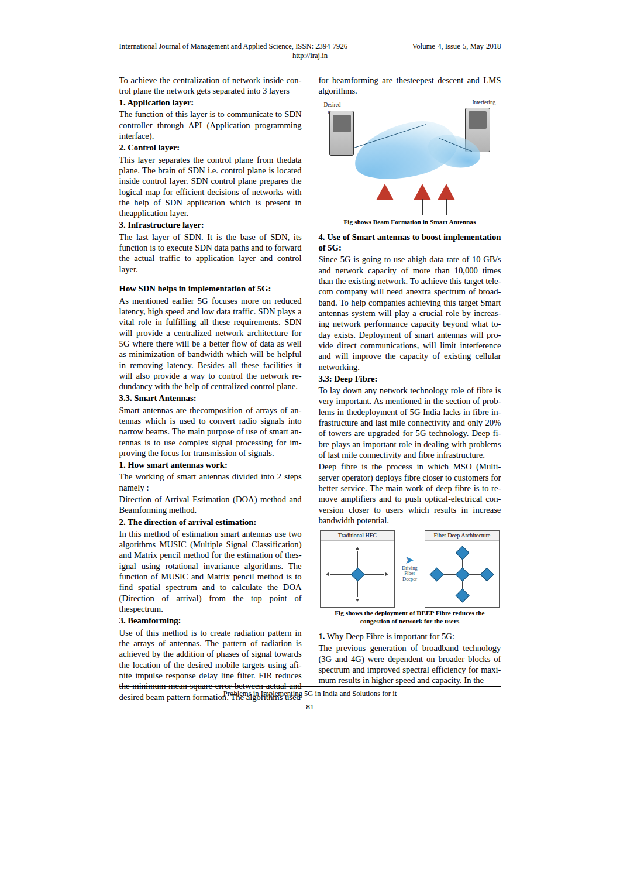International Journal of Management and Applied Science, ISSN: 2394-7926
Volume-4, Issue-5, May-2018
http://iraj.in
To achieve the centralization of network inside control plane the network gets separated into 3 layers
1. Application layer:
The function of this layer is to communicate to SDN controller through API (Application programming interface).
2. Control layer:
This layer separates the control plane from thedata plane. The brain of SDN i.e. control plane is located inside control layer. SDN control plane prepares the logical map for efficient decisions of networks with the help of SDN application which is present in theapplication layer.
3. Infrastructure layer:
The last layer of SDN. It is the base of SDN, its function is to execute SDN data paths and to forward the actual traffic to application layer and control layer.
How SDN helps in implementation of 5G:
As mentioned earlier 5G focuses more on reduced latency, high speed and low data traffic. SDN plays a vital role in fulfilling all these requirements. SDN will provide a centralized network architecture for 5G where there will be a better flow of data as well as minimization of bandwidth which will be helpful in removing latency. Besides all these facilities it will also provide a way to control the network redundancy with the help of centralized control plane.
3.3. Smart Antennas:
Smart antennas are thecomposition of arrays of antennas which is used to convert radio signals into narrow beams. The main purpose of use of smart antennas is to use complex signal processing for improving the focus for transmission of signals.
1. How smart antennas work:
The working of smart antennas divided into 2 steps namely :
Direction of Arrival Estimation (DOA) method and Beamforming method.
2. The direction of arrival estimation:
In this method of estimation smart antennas use two algorithms MUSIC (Multiple Signal Classification) and Matrix pencil method for the estimation of thesignal using rotational invariance algorithms. The function of MUSIC and Matrix pencil method is to find spatial spectrum and to calculate the DOA (Direction of arrival) from the top point of thespectrum.
3. Beamforming:
Use of this method is to create radiation pattern in the arrays of antennas. The pattern of radiation is achieved by the addition of phases of signal towards the location of the desired mobile targets using afinite impulse response delay line filter. FIR reduces the minimum mean square error between actual and desired beam pattern formation. The algorithms used
for beamforming are thesteepest descent and LMS algorithms.
Desired
user Interfering
user
Fig shows Beam Formation in Smart Antennas
4. Use of Smart antennas to boost implementation of 5G:
Since 5G is going to use ahigh data rate of 10 GB/s and network capacity of more than 10,000 times than the existing network. To achieve this target telecom company will need anextra spectrum of broadband. To help companies achieving this target Smart antennas system will play a crucial role by increasing network performance capacity beyond what today exists. Deployment of smart antennas will provide direct communications, will limit interference and will improve the capacity of existing cellular networking.
3.3: Deep Fibre:
To lay down any network technology role of fibre is very important. As mentioned in the section of problems in thedeployment of 5G India lacks in fibre infrastructure and last mile connectivity and only 20% of towers are upgraded for 5G technology. Deep fibre plays an important role in dealing with problems of last mile connectivity and fibre infrastructure.
Deep fibre is the process in which MSO (Multi-server operator) deploys fibre closer to customers for better service. The main work of deep fibre is to remove amplifiers and to push optical-electrical conversion closer to users which results in increase bandwidth potential.
Traditional HFC
➤ Driving
Fiber
Deeper
Fiber Deep Architecture
Fig shows the deployment of DEEP Fibre reduces the
congestion of network for the users
1. Why Deep Fibre is important for 5G:
The previous generation of broadband technology (3G and 4G) were dependent on broader blocks of spectrum and improved spectral efficiency for maximum results in higher speed and capacity. In the
Problems in Implementing 5G in India and Solutions for it
81